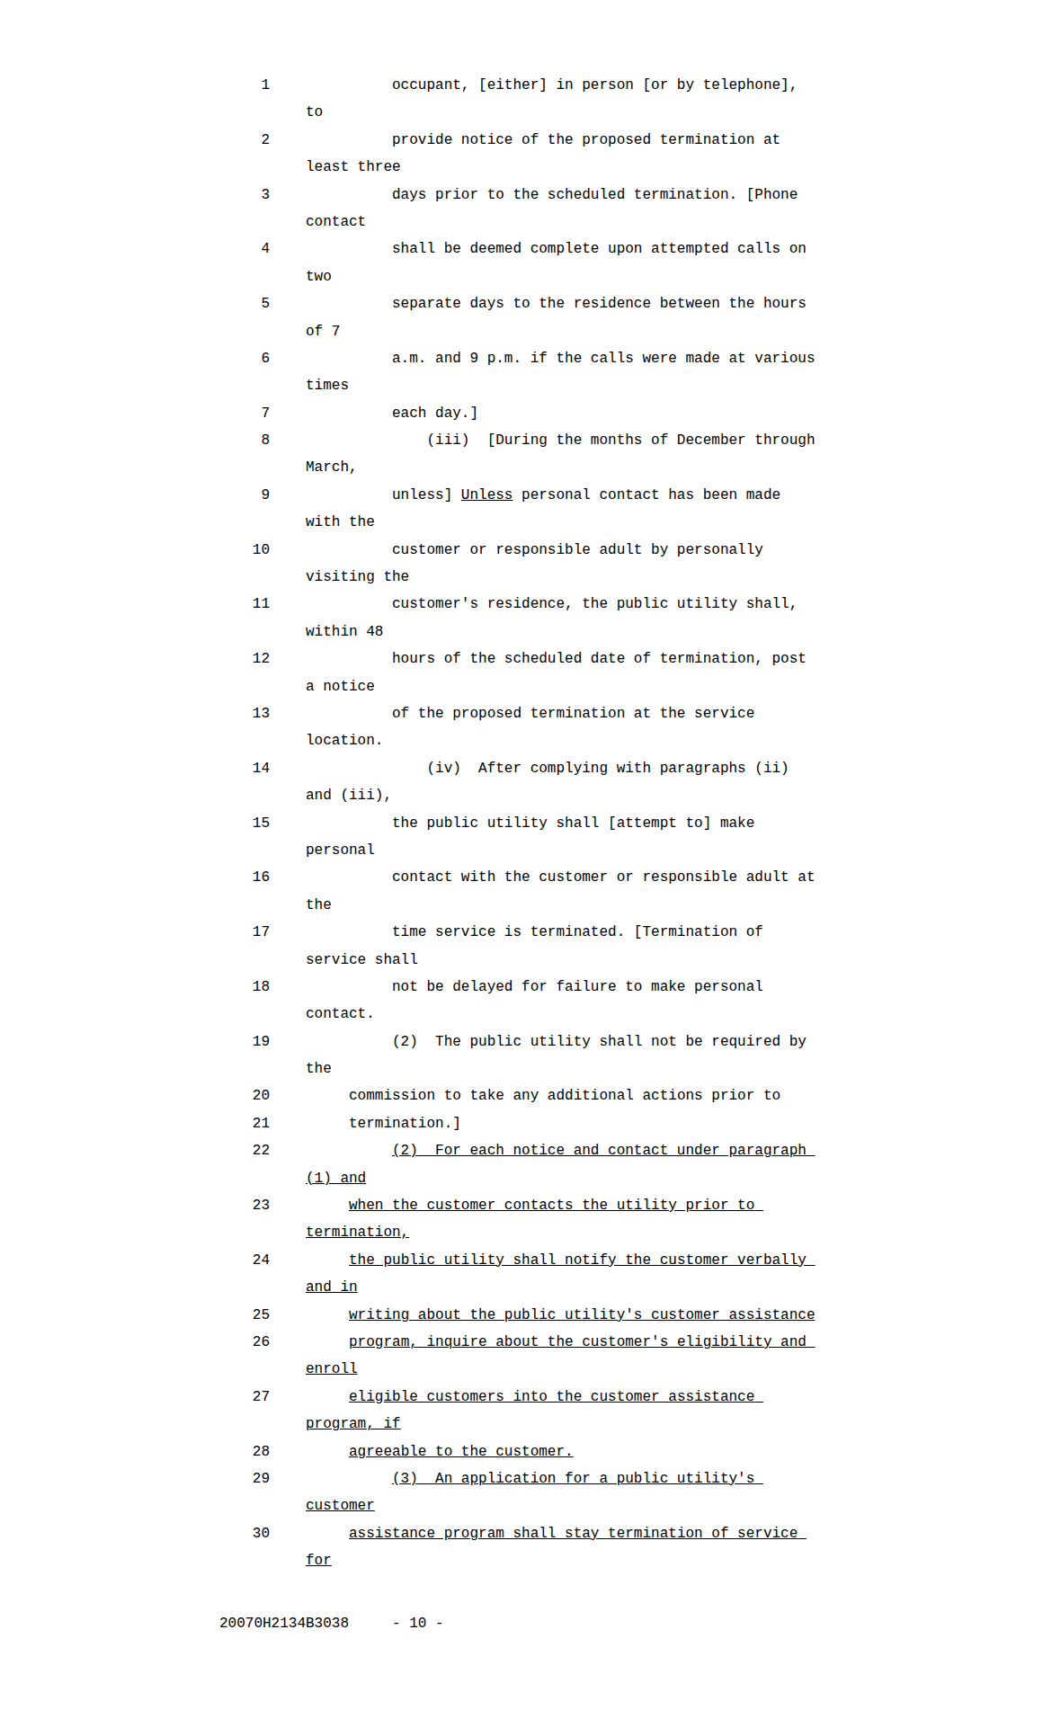1 occupant, [either] in person [or by telephone], to
2 provide notice of the proposed termination at least three
3 days prior to the scheduled termination. [Phone contact
4 shall be deemed complete upon attempted calls on two
5 separate days to the residence between the hours of 7
6 a.m. and 9 p.m. if the calls were made at various times
7 each day.]
8 (iii) [During the months of December through March,
9 unless] Unless personal contact has been made with the
10 customer or responsible adult by personally visiting the
11 customer's residence, the public utility shall, within 48
12 hours of the scheduled date of termination, post a notice
13 of the proposed termination at the service location.
14 (iv) After complying with paragraphs (ii) and (iii),
15 the public utility shall [attempt to] make personal
16 contact with the customer or responsible adult at the
17 time service is terminated. [Termination of service shall
18 not be delayed for failure to make personal contact.
19 (2) The public utility shall not be required by the
20 commission to take any additional actions prior to
21 termination.]
22 (2) For each notice and contact under paragraph (1) and
23 when the customer contacts the utility prior to termination,
24 the public utility shall notify the customer verbally and in
25 writing about the public utility's customer assistance
26 program, inquire about the customer's eligibility and enroll
27 eligible customers into the customer assistance program, if
28 agreeable to the customer.
29 (3) An application for a public utility's customer
30 assistance program shall stay termination of service for
20070H2134B3038 - 10 -